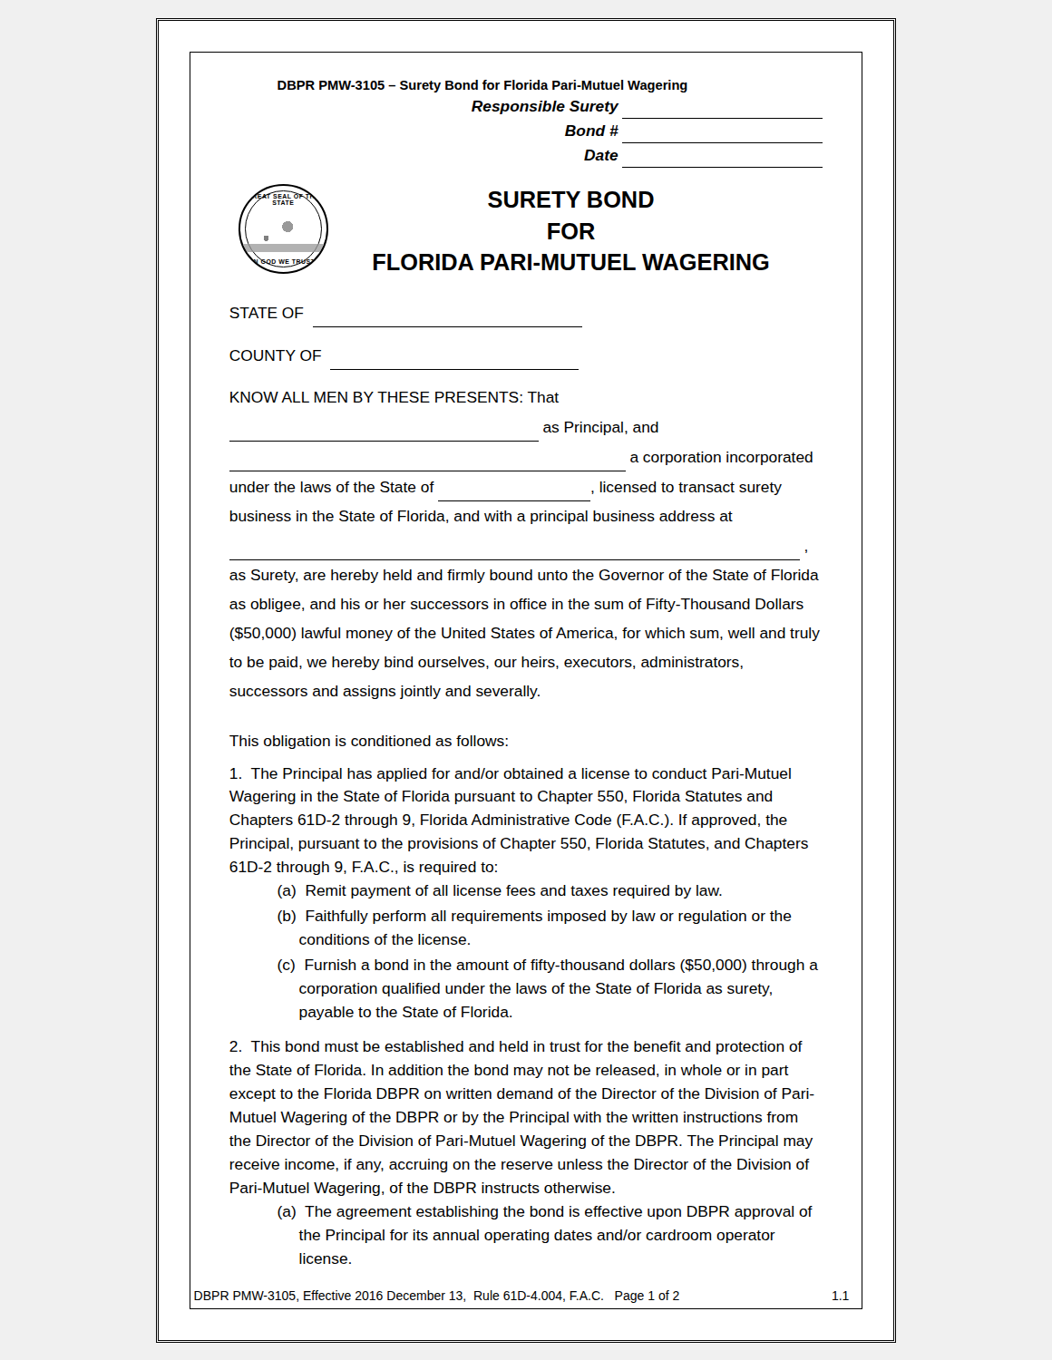DBPR PMW-3105 – Surety Bond for Florida Pari-Mutuel Wagering
Responsible Surety
Bond #
Date
GREAT SEAL OF THE STATE
IN GOD WE TRUST
SURETY BOND
FOR
FLORIDA PARI-MUTUEL WAGERING
STATE OF
COUNTY OF
KNOW ALL MEN BY THESE PRESENTS: That as Principal, and a corporation incorporated under the laws of the State of , licensed to transact surety business in the State of Florida, and with a principal business address at , as Surety, are hereby held and firmly bound unto the Governor of the State of Florida as obligee, and his or her successors in office in the sum of Fifty-Thousand Dollars ($50,000) lawful money of the United States of America, for which sum, well and truly to be paid, we hereby bind ourselves, our heirs, executors, administrators, successors and assigns jointly and severally.
This obligation is conditioned as follows:
1. The Principal has applied for and/or obtained a license to conduct Pari-Mutuel Wagering in the State of Florida pursuant to Chapter 550, Florida Statutes and Chapters 61D-2 through 9, Florida Administrative Code (F.A.C.). If approved, the Principal, pursuant to the provisions of Chapter 550, Florida Statutes, and Chapters 61D-2 through 9, F.A.C., is required to:
(a) Remit payment of all license fees and taxes required by law.
(b) Faithfully perform all requirements imposed by law or regulation or the conditions of the license.
(c) Furnish a bond in the amount of fifty-thousand dollars ($50,000) through a corporation qualified under the laws of the State of Florida as surety, payable to the State of Florida.
2. This bond must be established and held in trust for the benefit and protection of the State of Florida. In addition the bond may not be released, in whole or in part except to the Florida DBPR on written demand of the Director of the Division of Pari-Mutuel Wagering of the DBPR or by the Principal with the written instructions from the Director of the Division of Pari-Mutuel Wagering of the DBPR. The Principal may receive income, if any, accruing on the reserve unless the Director of the Division of Pari-Mutuel Wagering, of the DBPR instructs otherwise.
(a) The agreement establishing the bond is effective upon DBPR approval of the Principal for its annual operating dates and/or cardroom operator license.
DBPR PMW-3105, Effective 2016 December 13, Rule 61D-4.004, F.A.C. Page 1 of 2
1.1